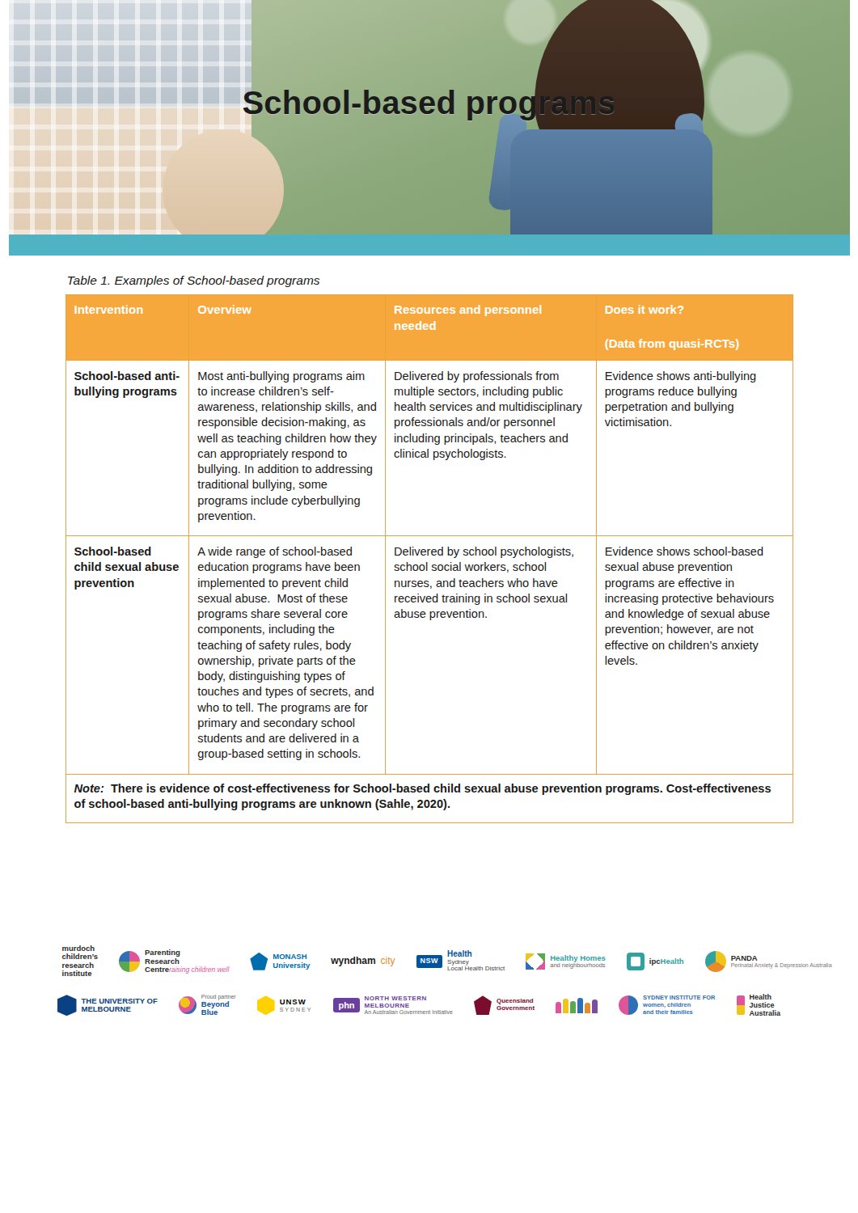School-based programs
Table 1. Examples of School-based programs
| Intervention | Overview | Resources and personnel needed | Does it work? (Data from quasi-RCTs) |
| --- | --- | --- | --- |
| School-based anti-bullying programs | Most anti-bullying programs aim to increase children’s self-awareness, relationship skills, and responsible decision-making, as well as teaching children how they can appropriately respond to bullying. In addition to addressing traditional bullying, some programs include cyberbullying prevention. | Delivered by professionals from multiple sectors, including public health services and multidisciplinary professionals and/or personnel including principals, teachers and clinical psychologists. | Evidence shows anti-bullying programs reduce bullying perpetration and bullying victimisation. |
| School-based child sexual abuse prevention | A wide range of school-based education programs have been implemented to prevent child sexual abuse. Most of these programs share several core components, including the teaching of safety rules, body ownership, private parts of the body, distinguishing types of touches and types of secrets, and who to tell. The programs are for primary and secondary school students and are delivered in a group-based setting in schools. | Delivered by school psychologists, school social workers, school nurses, and teachers who have received training in school sexual abuse prevention. | Evidence shows school-based sexual abuse prevention programs are effective in increasing protective behaviours and knowledge of sexual abuse prevention; however, are not effective on children’s anxiety levels. |
Note: There is evidence of cost-effectiveness for School-based child sexual abuse prevention programs. Cost-effectiveness of school-based anti-bullying programs are unknown (Sahle, 2020).
murdoch
children’s
research
institute
Parenting
Research
Centre raising children well
MONASH
University
wyndhamcity
NSW Health Sydney
Local Health District
Healthy Homes and neighbourhoods
ipcHealth
PANDA Perinatal Anxiety & Depression Australia
THE UNIVERSITY OF
MELBOURNE
Proud partner Beyond
Blue
UNSW SYDNEY
phn NORTH WESTERN
MELBOURNE An Australian Government Initiative
Queensland
Government
SYDNEY INSTITUTE FOR
women, children
and their families
Health
Justice
Australia